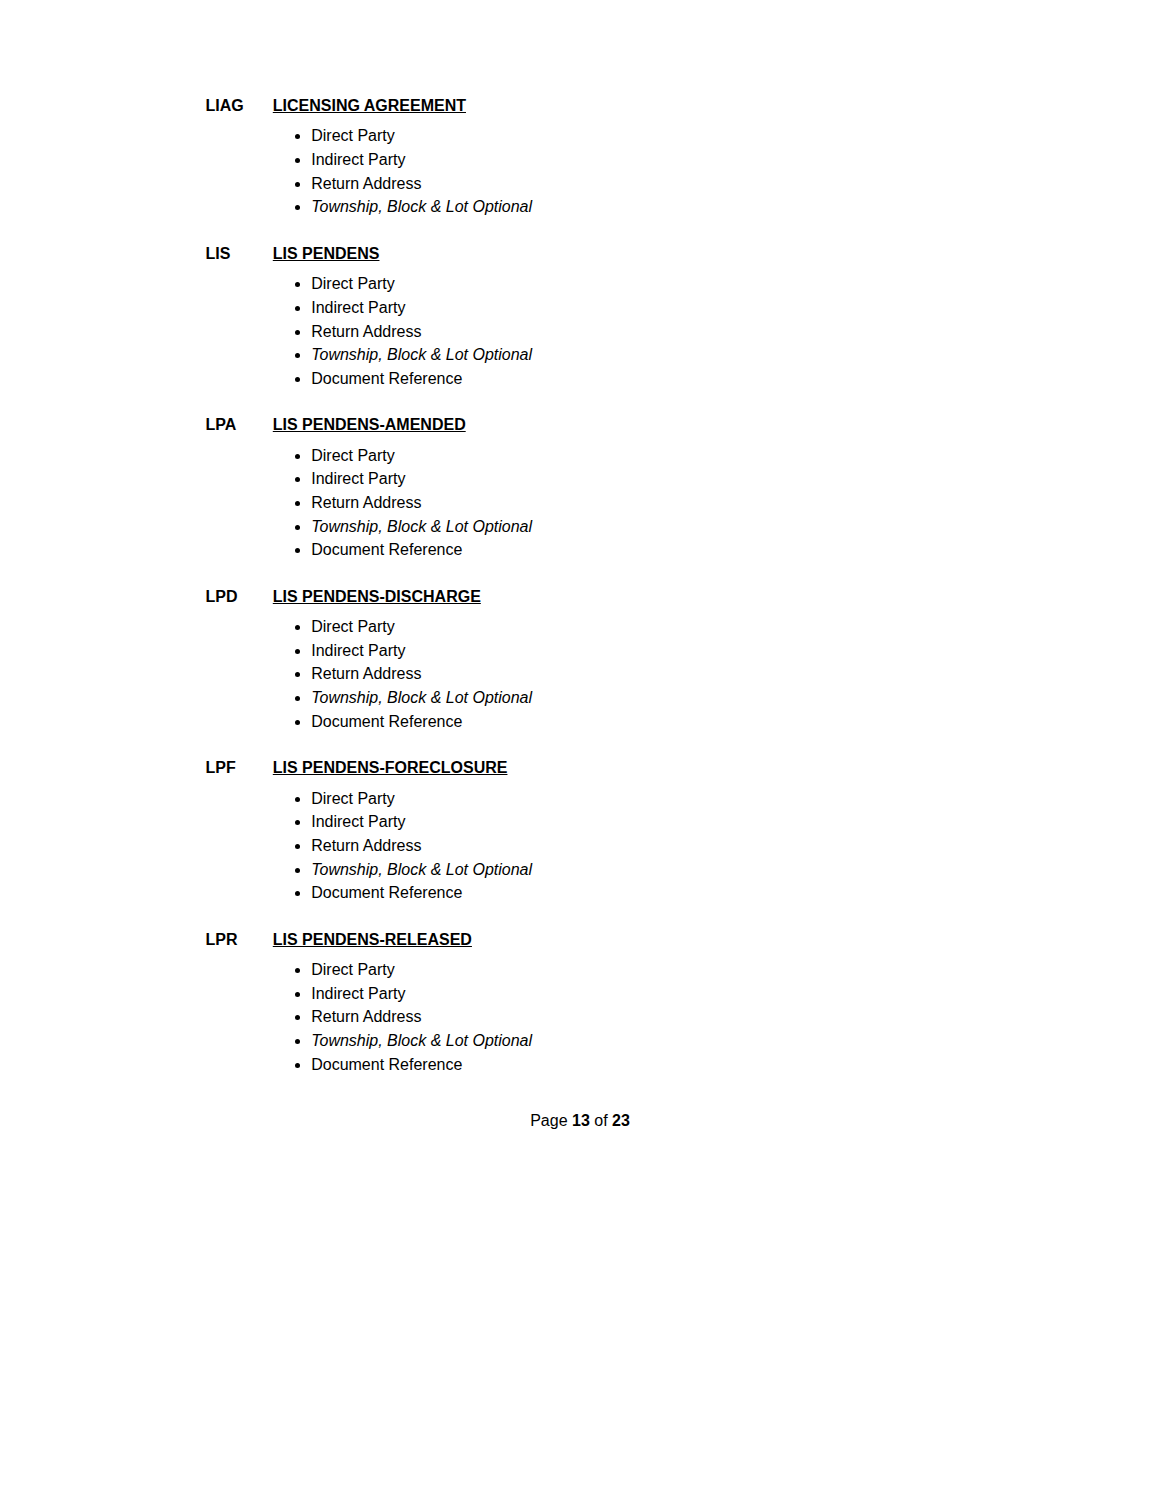LIAG LICENSING AGREEMENT
Direct Party
Indirect Party
Return Address
Township, Block & Lot Optional
LIS LIS PENDENS
Direct Party
Indirect Party
Return Address
Township, Block & Lot Optional
Document Reference
LPA LIS PENDENS-AMENDED
Direct Party
Indirect Party
Return Address
Township, Block & Lot Optional
Document Reference
LPD LIS PENDENS-DISCHARGE
Direct Party
Indirect Party
Return Address
Township, Block & Lot Optional
Document Reference
LPF LIS PENDENS-FORECLOSURE
Direct Party
Indirect Party
Return Address
Township, Block & Lot Optional
Document Reference
LPR LIS PENDENS-RELEASED
Direct Party
Indirect Party
Return Address
Township, Block & Lot Optional
Document Reference
Page 13 of 23